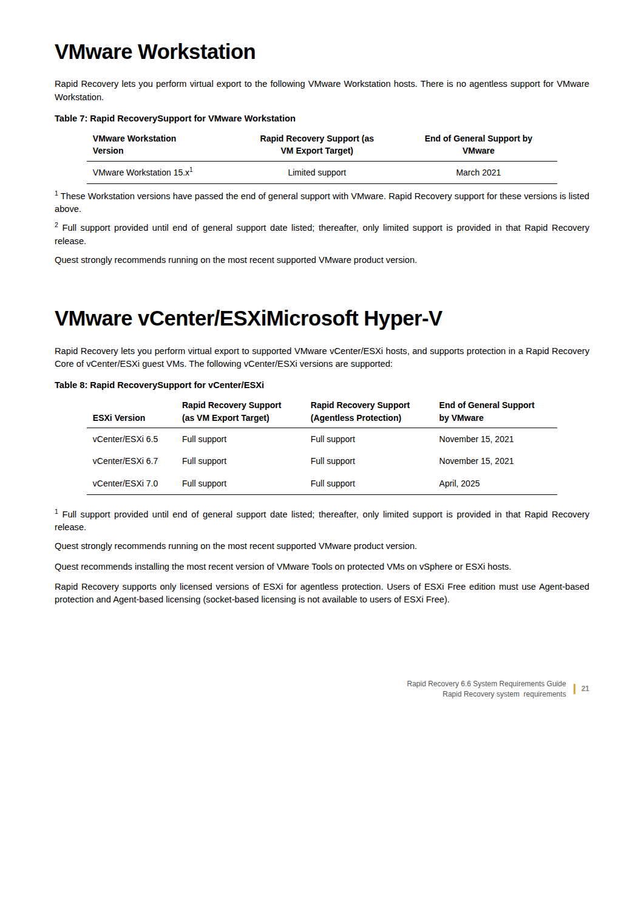VMware Workstation
Rapid Recovery lets you perform virtual export to the following VMware Workstation hosts. There is no agentless support for VMware Workstation.
Table 7: Rapid RecoverySupport for VMware Workstation
| VMware Workstation Version | Rapid Recovery Support (as VM Export Target) | End of General Support by VMware |
| --- | --- | --- |
| VMware Workstation 15.x 1 | Limited support | March 2021 |
1 These Workstation versions have passed the end of general support with VMware. Rapid Recovery support for these versions is listed above.
2 Full support provided until end of general support date listed; thereafter, only limited support is provided in that Rapid Recovery release.
Quest strongly recommends running on the most recent supported VMware product version.
VMware vCenter/ESXiMicrosoft Hyper-V
Rapid Recovery lets you perform virtual export to supported VMware vCenter/ESXi hosts, and supports protection in a Rapid Recovery Core of vCenter/ESXi guest VMs. The following vCenter/ESXi versions are supported:
Table 8: Rapid RecoverySupport for vCenter/ESXi
| ESXi Version | Rapid Recovery Support (as VM Export Target) | Rapid Recovery Support (Agentless Protection) | End of General Support by VMware |
| --- | --- | --- | --- |
| vCenter/ESXi 6.5 | Full support | Full support | November 15, 2021 |
| vCenter/ESXi 6.7 | Full support | Full support | November 15, 2021 |
| vCenter/ESXi 7.0 | Full support | Full support | April, 2025 |
1 Full support provided until end of general support date listed; thereafter, only limited support is provided in that Rapid Recovery release.
Quest strongly recommends running on the most recent supported VMware product version.
Quest recommends installing the most recent version of VMware Tools on protected VMs on vSphere or ESXi hosts.
Rapid Recovery supports only licensed versions of ESXi for agentless protection. Users of ESXi Free edition must use Agent-based protection and Agent-based licensing (socket-based licensing is not available to users of ESXi Free).
Rapid Recovery 6.6 System Requirements Guide
Rapid Recovery system requirements
21